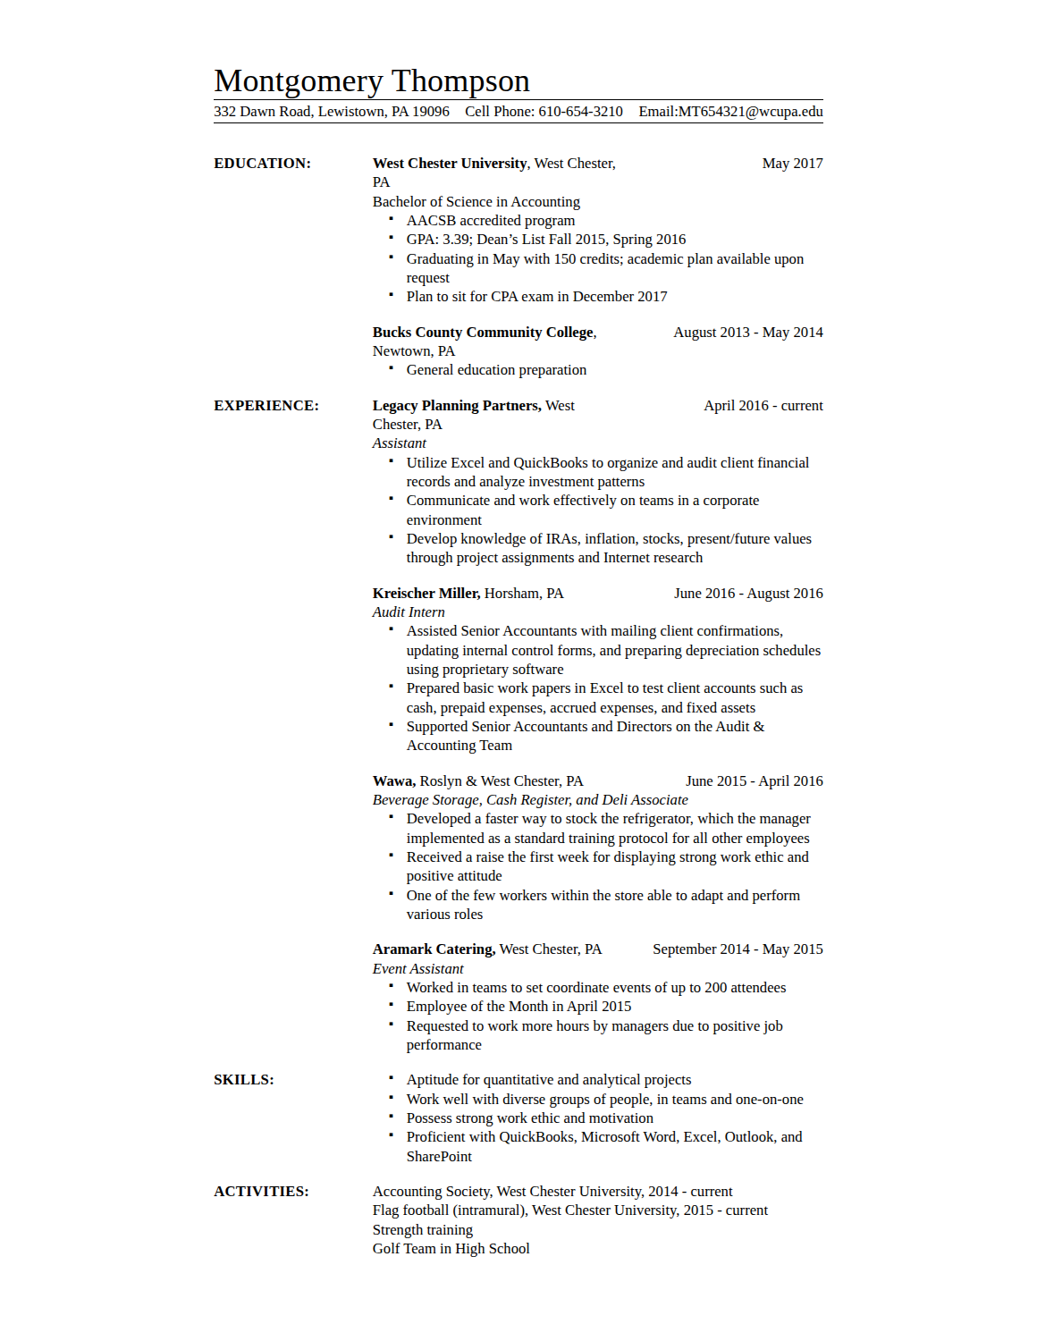Montgomery Thompson
332 Dawn Road, Lewistown, PA 19096 Cell Phone: 610-654-3210 Email:MT654321@wcupa.edu
EDUCATION:
West Chester University, West Chester, PA
May 2017
Bachelor of Science in Accounting
AACSB accredited program
GPA: 3.39; Dean’s List Fall 2015, Spring 2016
Graduating in May with 150 credits; academic plan available upon request
Plan to sit for CPA exam in December 2017
Bucks County Community College, Newtown, PA
August 2013 - May 2014
General education preparation
EXPERIENCE:
Legacy Planning Partners, West Chester, PA
April 2016 - current
Assistant
Utilize Excel and QuickBooks to organize and audit client financial records and analyze investment patterns
Communicate and work effectively on teams in a corporate environment
Develop knowledge of IRAs, inflation, stocks, present/future values through project assignments and Internet research
Kreischer Miller, Horsham, PA
June 2016 - August 2016
Audit Intern
Assisted Senior Accountants with mailing client confirmations, updating internal control forms, and preparing depreciation schedules using proprietary software
Prepared basic work papers in Excel to test client accounts such as cash, prepaid expenses, accrued expenses, and fixed assets
Supported Senior Accountants and Directors on the Audit & Accounting Team
Wawa, Roslyn & West Chester, PA
June 2015 - April 2016
Beverage Storage, Cash Register, and Deli Associate
Developed a faster way to stock the refrigerator, which the manager implemented as a standard training protocol for all other employees
Received a raise the first week for displaying strong work ethic and positive attitude
One of the few workers within the store able to adapt and perform various roles
Aramark Catering, West Chester, PA
September 2014 - May 2015
Event Assistant
Worked in teams to set coordinate events of up to 200 attendees
Employee of the Month in April 2015
Requested to work more hours by managers due to positive job performance
SKILLS:
Aptitude for quantitative and analytical projects
Work well with diverse groups of people, in teams and one-on-one
Possess strong work ethic and motivation
Proficient with QuickBooks, Microsoft Word, Excel, Outlook, and SharePoint
ACTIVITIES:
Accounting Society, West Chester University, 2014 - current
Flag football (intramural), West Chester University, 2015 - current
Strength training
Golf Team in High School